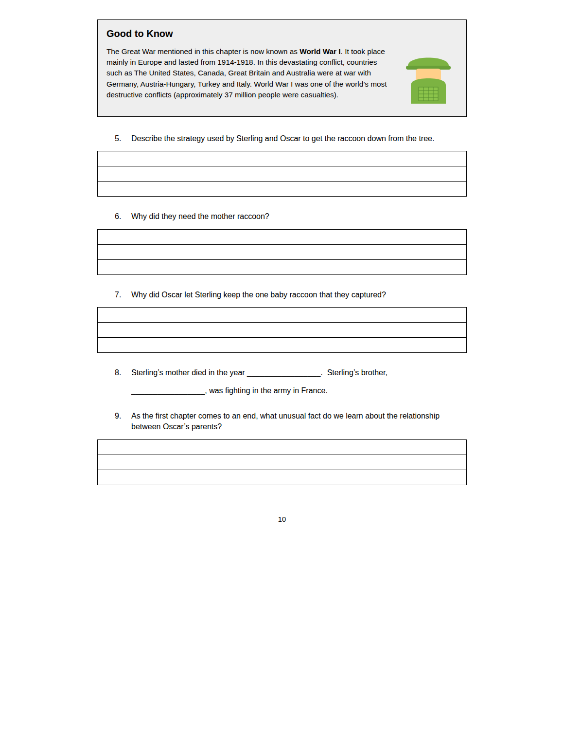Good to Know
The Great War mentioned in this chapter is now known as World War I. It took place mainly in Europe and lasted from 1914-1918. In this devastating conflict, countries such as The United States, Canada, Great Britain and Australia were at war with Germany, Austria-Hungary, Turkey and Italy. World War I was one of the world’s most destructive conflicts (approximately 37 million people were casualties).
5.
Describe the strategy used by Sterling and Oscar to get the raccoon down from the tree.
6.
Why did they need the mother raccoon?
7.
Why did Oscar let Sterling keep the one baby raccoon that they captured?
8.
Sterling’s mother died in the year _________________. Sterling’s brother,
_________________, was fighting in the army in France.
9.
As the first chapter comes to an end, what unusual fact do we learn about the relationship between Oscar’s parents?
10